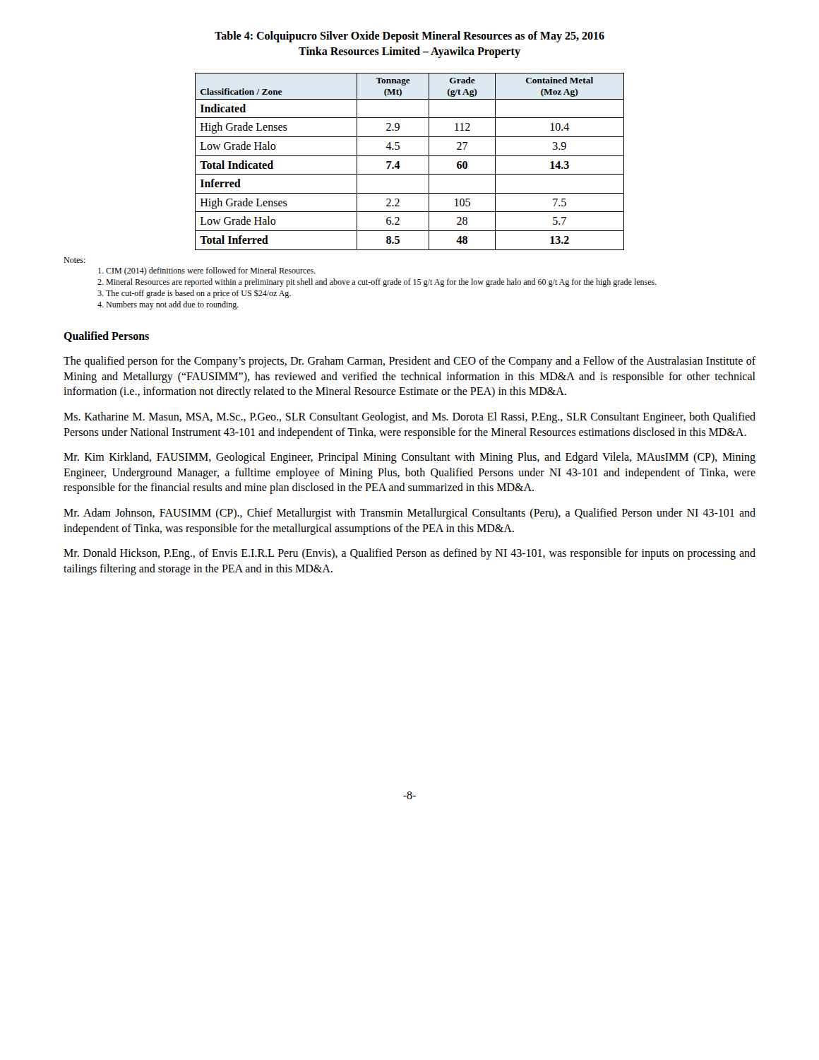Table 4: Colquipucro Silver Oxide Deposit Mineral Resources as of May 25, 2016
Tinka Resources Limited – Ayawilca Property
| Classification / Zone | Tonnage (Mt) | Grade (g/t Ag) | Contained Metal (Moz Ag) |
| --- | --- | --- | --- |
| Indicated | | | |
| High Grade Lenses | 2.9 | 112 | 10.4 |
| Low Grade Halo | 4.5 | 27 | 3.9 |
| Total Indicated | 7.4 | 60 | 14.3 |
| Inferred | | | |
| High Grade Lenses | 2.2 | 105 | 7.5 |
| Low Grade Halo | 6.2 | 28 | 5.7 |
| Total Inferred | 8.5 | 48 | 13.2 |
Notes:
CIM (2014) definitions were followed for Mineral Resources.
Mineral Resources are reported within a preliminary pit shell and above a cut-off grade of 15 g/t Ag for the low grade halo and 60 g/t Ag for the high grade lenses.
The cut-off grade is based on a price of US $24/oz Ag.
Numbers may not add due to rounding.
Qualified Persons
The qualified person for the Company’s projects, Dr. Graham Carman, President and CEO of the Company and a Fellow of the Australasian Institute of Mining and Metallurgy (“FAUSIMM”), has reviewed and verified the technical information in this MD&A and is responsible for other technical information (i.e., information not directly related to the Mineral Resource Estimate or the PEA) in this MD&A.
Ms. Katharine M. Masun, MSA, M.Sc., P.Geo., SLR Consultant Geologist, and Ms. Dorota El Rassi, P.Eng., SLR Consultant Engineer, both Qualified Persons under National Instrument 43-101 and independent of Tinka, were responsible for the Mineral Resources estimations disclosed in this MD&A.
Mr. Kim Kirkland, FAUSIMM, Geological Engineer, Principal Mining Consultant with Mining Plus, and Edgard Vilela, MAusIMM (CP), Mining Engineer, Underground Manager, a fulltime employee of Mining Plus, both Qualified Persons under NI 43-101 and independent of Tinka, were responsible for the financial results and mine plan disclosed in the PEA and summarized in this MD&A.
Mr. Adam Johnson, FAUSIMM (CP)., Chief Metallurgist with Transmin Metallurgical Consultants (Peru), a Qualified Person under NI 43-101 and independent of Tinka, was responsible for the metallurgical assumptions of the PEA in this MD&A.
Mr. Donald Hickson, P.Eng., of Envis E.I.R.L Peru (Envis), a Qualified Person as defined by NI 43-101, was responsible for inputs on processing and tailings filtering and storage in the PEA and in this MD&A.
-8-